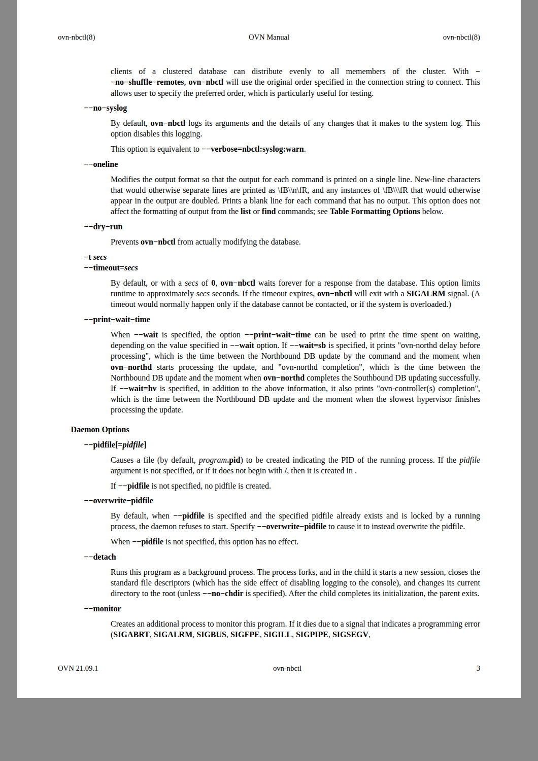ovn-nbctl(8)
OVN Manual
ovn-nbctl(8)
clients of a clustered database can distribute evenly to all memembers of the cluster. With −−no−shuffle−remotes, ovn−nbctl will use the original order specified in the connection string to connect. This allows user to specify the preferred order, which is particularly useful for testing.
−−no−syslog
By default, ovn−nbctl logs its arguments and the details of any changes that it makes to the system log. This option disables this logging.
This option is equivalent to −−verbose=nbctl:syslog:warn.
−−oneline
Modifies the output format so that the output for each command is printed on a single line. New-line characters that would otherwise separate lines are printed as \fB\\n\fR, and any instances of \fB\\\fR that would otherwise appear in the output are doubled. Prints a blank line for each command that has no output. This option does not affect the formatting of output from the list or find commands; see Table Formatting Options below.
−−dry−run
Prevents ovn−nbctl from actually modifying the database.
−t secs
−−timeout=secs
By default, or with a secs of 0, ovn−nbctl waits forever for a response from the database. This option limits runtime to approximately secs seconds. If the timeout expires, ovn−nbctl will exit with a SIGALRM signal. (A timeout would normally happen only if the database cannot be contacted, or if the system is overloaded.)
−−print−wait−time
When −−wait is specified, the option −−print−wait−time can be used to print the time spent on waiting, depending on the value specified in −−wait option. If −−wait=sb is specified, it prints "ovn-northd delay before processing", which is the time between the Northbound DB update by the command and the moment when ovn−northd starts processing the update, and "ovn-northd completion", which is the time between the Northbound DB update and the moment when ovn−northd completes the Southbound DB updating successfully. If −−wait=hv is specified, in addition to the above information, it also prints "ovn-controller(s) completion", which is the time between the Northbound DB update and the moment when the slowest hypervisor finishes processing the update.
Daemon Options
−−pidfile[=pidfile]
Causes a file (by default, program.pid) to be created indicating the PID of the running process. If the pidfile argument is not specified, or if it does not begin with /, then it is created in .
If −−pidfile is not specified, no pidfile is created.
−−overwrite−pidfile
By default, when −−pidfile is specified and the specified pidfile already exists and is locked by a running process, the daemon refuses to start. Specify −−overwrite−pidfile to cause it to instead overwrite the pidfile.
When −−pidfile is not specified, this option has no effect.
−−detach
Runs this program as a background process. The process forks, and in the child it starts a new session, closes the standard file descriptors (which has the side effect of disabling logging to the console), and changes its current directory to the root (unless −−no−chdir is specified). After the child completes its initialization, the parent exits.
−−monitor
Creates an additional process to monitor this program. If it dies due to a signal that indicates a programming error (SIGABRT, SIGALRM, SIGBUS, SIGFPE, SIGILL, SIGPIPE, SIGSEGV,
OVN 21.09.1
ovn-nbctl
3